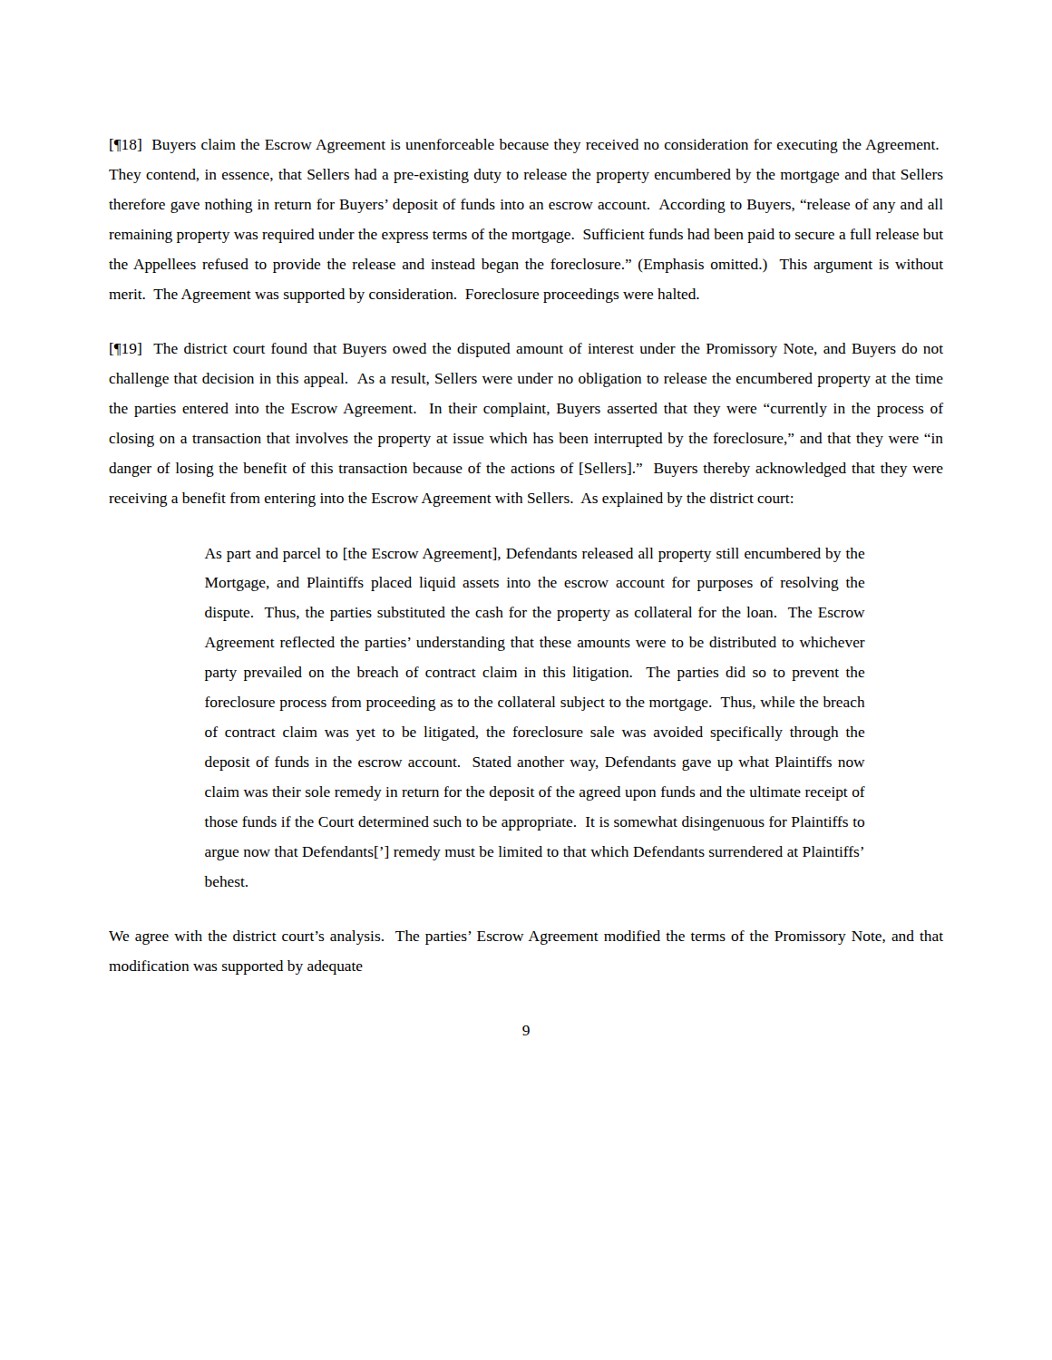[¶18] Buyers claim the Escrow Agreement is unenforceable because they received no consideration for executing the Agreement. They contend, in essence, that Sellers had a pre-existing duty to release the property encumbered by the mortgage and that Sellers therefore gave nothing in return for Buyers’ deposit of funds into an escrow account. According to Buyers, “release of any and all remaining property was required under the express terms of the mortgage. Sufficient funds had been paid to secure a full release but the Appellees refused to provide the release and instead began the foreclosure.” (Emphasis omitted.) This argument is without merit. The Agreement was supported by consideration. Foreclosure proceedings were halted.
[¶19] The district court found that Buyers owed the disputed amount of interest under the Promissory Note, and Buyers do not challenge that decision in this appeal. As a result, Sellers were under no obligation to release the encumbered property at the time the parties entered into the Escrow Agreement. In their complaint, Buyers asserted that they were “currently in the process of closing on a transaction that involves the property at issue which has been interrupted by the foreclosure,” and that they were “in danger of losing the benefit of this transaction because of the actions of [Sellers].” Buyers thereby acknowledged that they were receiving a benefit from entering into the Escrow Agreement with Sellers. As explained by the district court:
As part and parcel to [the Escrow Agreement], Defendants released all property still encumbered by the Mortgage, and Plaintiffs placed liquid assets into the escrow account for purposes of resolving the dispute. Thus, the parties substituted the cash for the property as collateral for the loan. The Escrow Agreement reflected the parties’ understanding that these amounts were to be distributed to whichever party prevailed on the breach of contract claim in this litigation. The parties did so to prevent the foreclosure process from proceeding as to the collateral subject to the mortgage. Thus, while the breach of contract claim was yet to be litigated, the foreclosure sale was avoided specifically through the deposit of funds in the escrow account. Stated another way, Defendants gave up what Plaintiffs now claim was their sole remedy in return for the deposit of the agreed upon funds and the ultimate receipt of those funds if the Court determined such to be appropriate. It is somewhat disingenuous for Plaintiffs to argue now that Defendants[’] remedy must be limited to that which Defendants surrendered at Plaintiffs’ behest.
We agree with the district court’s analysis. The parties’ Escrow Agreement modified the terms of the Promissory Note, and that modification was supported by adequate
9